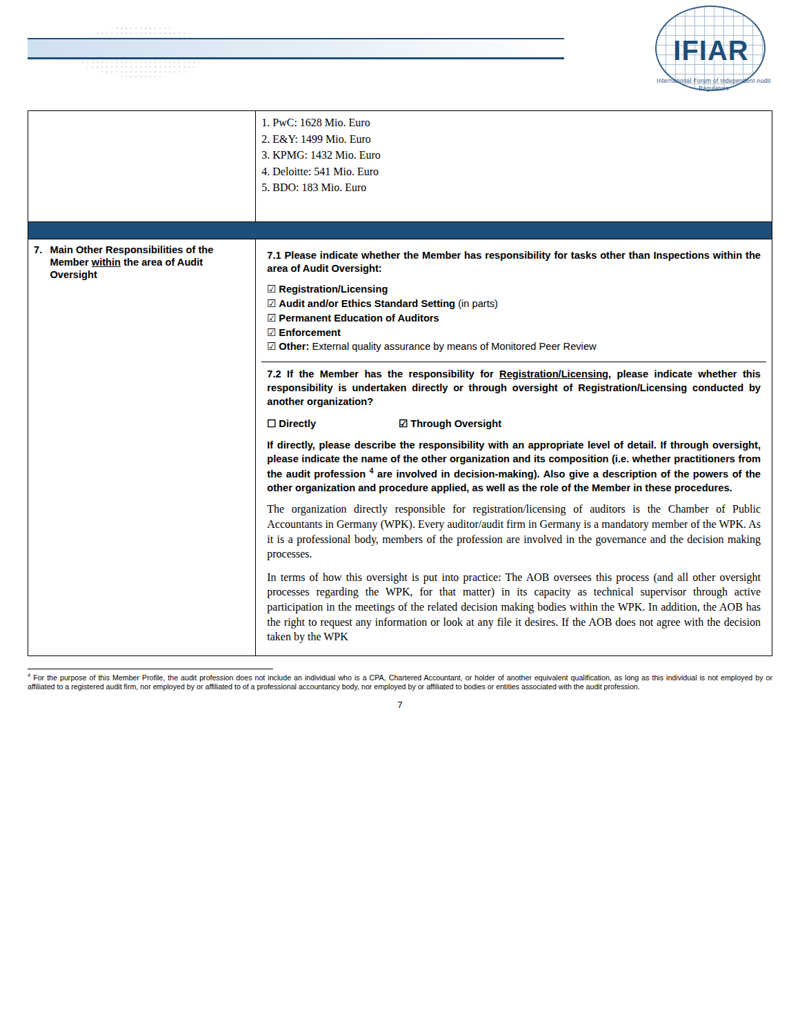IFIAR
International Forum of Independent Audit Regulators
| | 1. PwC: 1628 Mio. Euro 2. E&Y: 1499 Mio. Euro 3. KPMG: 1432 Mio. Euro 4. Deloitte: 541 Mio. Euro 5. BDO: 183 Mio. Euro |
| 7. Main Other Responsibilities of the Member within the area of Audit Oversight | / 7.1 Please indicate whether the Member has responsibility for tasks other than Inspections within the area of Audit Oversight: ☑ Registration/Licensing ☑ Audit and/or Ethics Standard Setting (in parts) ☑ Permanent Education of Auditors ☑ Enforcement ☑ Other: External quality assurance by means of Monitored Peer Review / / 7.2 If the Member has the responsibility for Registration/Licensing , please indicate whether this responsibility is undertaken directly or through oversight of Registration/Licensing conducted by another organization? ☐ Directly ☑ Through Oversight If directly, please describe the responsibility with an appropriate level of detail. If through oversight, please indicate the name of the other organization and its composition (i.e. whether practitioners from the audit profession 4 are involved in decision-making). Also give a description of the powers of the other organization and procedure applied, as well as the role of the Member in these procedures. The organization directly responsible for registration/licensing of auditors is the Chamber of Public Accountants in Germany (WPK). Every auditor/audit firm in Germany is a mandatory member of the WPK. As it is a professional body, members of the profession are involved in the governance and the decision making processes. In terms of how this oversight is put into practice: The AOB oversees this process (and all other oversight processes regarding the WPK, for that matter) in its capacity as technical supervisor through active participation in the meetings of the related decision making bodies within the WPK. In addition, the AOB has the right to request any information or look at any file it desires. If the AOB does not agree with the decision taken by the WPK / |
4 For the purpose of this Member Profile, the audit profession does not include an individual who is a CPA, Chartered Accountant, or holder of another equivalent qualification, as long as this individual is not employed by or affiliated to a registered audit firm, nor employed by or affiliated to of a professional accountancy body, nor employed by or affiliated to bodies or entities associated with the audit profession.
7